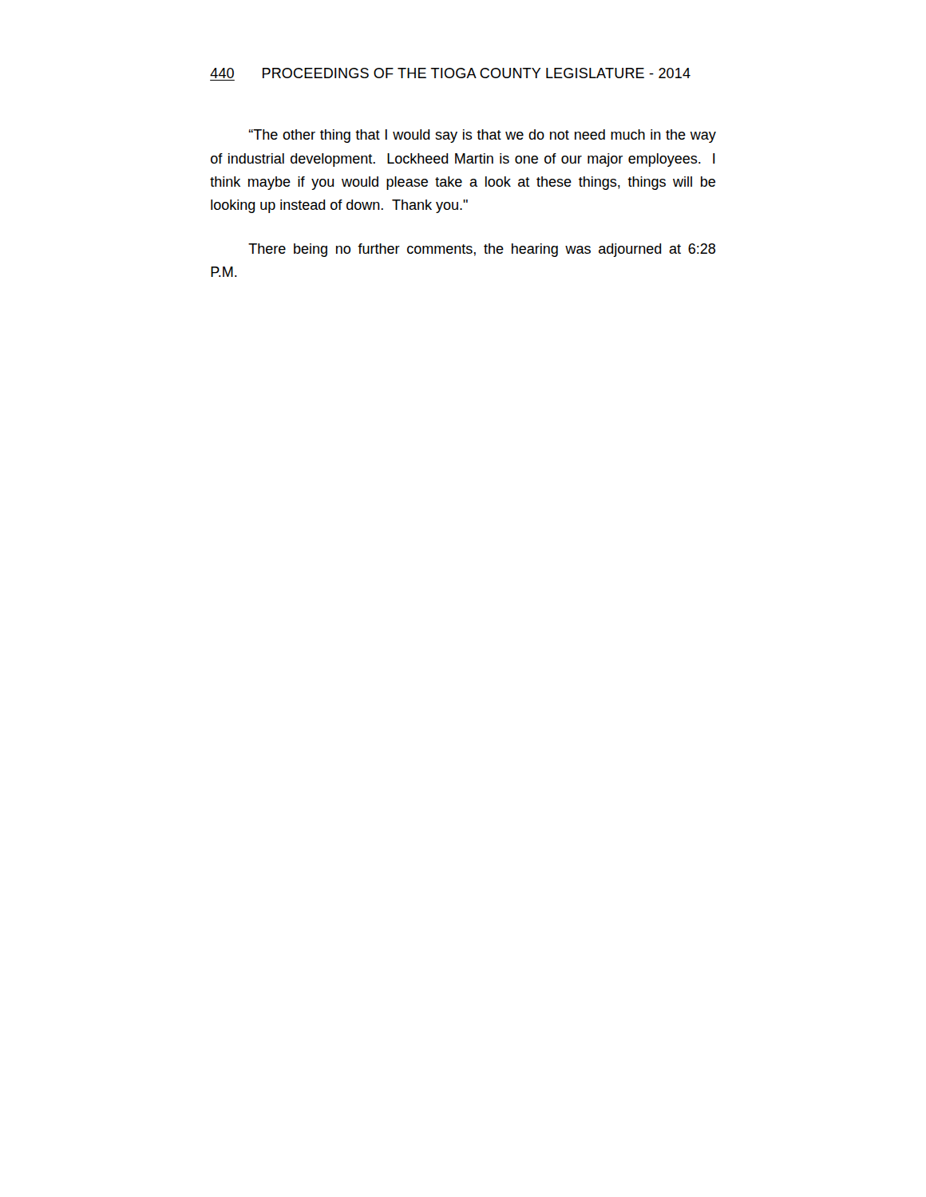440 PROCEEDINGS OF THE TIOGA COUNTY LEGISLATURE - 2014
“The other thing that I would say is that we do not need much in the way of industrial development. Lockheed Martin is one of our major employees. I think maybe if you would please take a look at these things, things will be looking up instead of down. Thank you."
There being no further comments, the hearing was adjourned at 6:28 P.M.